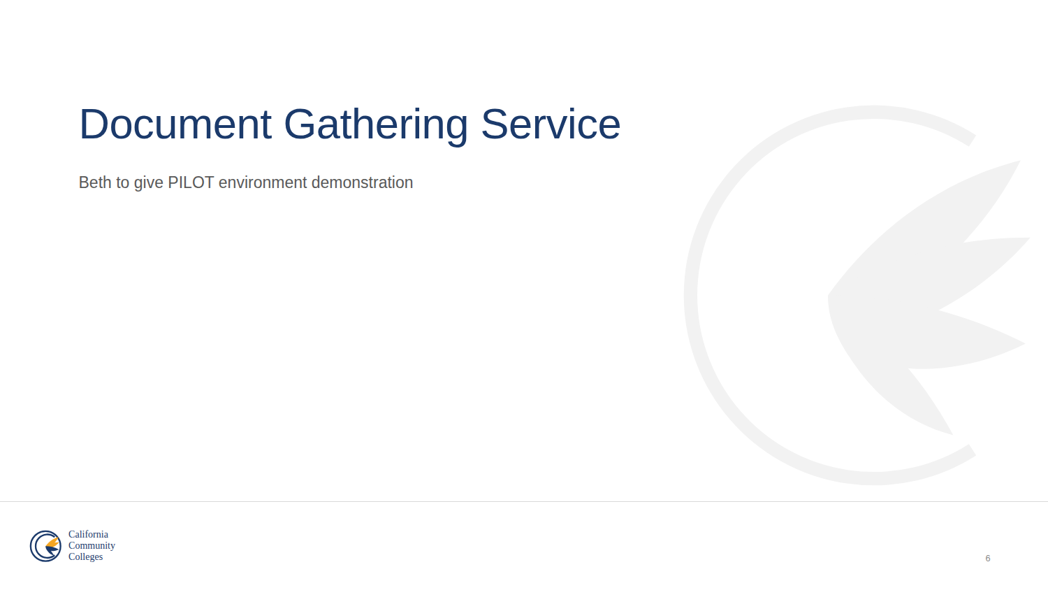Document Gathering Service
Beth to give PILOT environment demonstration
California
Community
Colleges
6